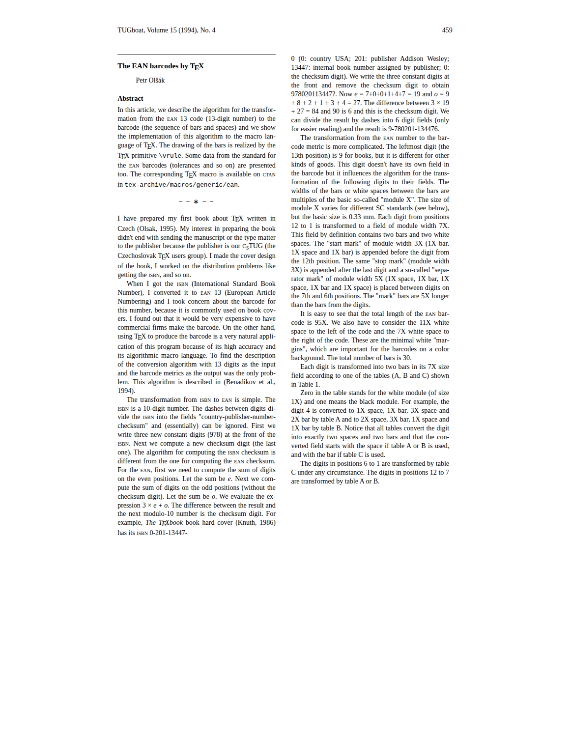TUGboat, Volume 15 (1994), No. 4 459
The EAN barcodes by TEX
Petr Olšák
Abstract
In this article, we describe the algorithm for the transformation from the ean 13 code (13-digit number) to the barcode (the sequence of bars and spaces) and we show the implementation of this algorithm to the macro language of TEX. The drawing of the bars is realized by the TEX primitive \vrule. Some data from the standard for the ean barcodes (tolerances and so on) are presented too. The corresponding TEX macro is available on ctan in tex-archive/macros/generic/ean.
− − ∗ − −
I have prepared my first book about TEX written in Czech (Olsak, 1995). My interest in preparing the book didn't end with sending the manuscript or the type matter to the publisher because the publisher is our CS TUG (the Czechoslovak TEX users group). I made the cover design of the book, I worked on the distribution problems like getting the isbn, and so on.
When I got the isbn (International Standard Book Number), I converted it to ean 13 (European Article Numbering) and I took concern about the barcode for this number, because it is commonly used on book covers. I found out that it would be very expensive to have commercial firms make the barcode. On the other hand, using TEX to produce the barcode is a very natural application of this program because of its high accuracy and its algorithmic macro language. To find the description of the conversion algorithm with 13 digits as the input and the barcode metrics as the output was the only problem. This algorithm is described in (Benadikov et al., 1994).
The transformation from isbn to ean is simple. The isbn is a 10-digit number. The dashes between digits divide the isbn into the fields "country-publisher-number-checksum" and (essentially) can be ignored. First we write three new constant digits (978) at the front of the isbn. Next we compute a new checksum digit (the last one). The algorithm for computing the isbn checksum is different from the one for computing the ean checksum. For the ean, first we need to compute the sum of digits on the even positions. Let the sum be e. Next we compute the sum of digits on the odd positions (without the checksum digit). Let the sum be o. We evaluate the expression 3 × e + o. The difference between the result and the next modulo-10 number is the checksum digit. For example, The TEXbook book hard cover (Knuth, 1986) has its isbn 0-201-13447-
0 (0: country USA; 201: publisher Addison Wesley; 13447: internal book number assigned by publisher; 0: the checksum digit). We write the three constant digits at the front and remove the checksum digit to obtain 978020113447?. Now e = 7+0+0+1+4+7 = 19 and o = 9 + 8 + 2 + 1 + 3 + 4 = 27. The difference between 3 × 19 + 27 = 84 and 90 is 6 and this is the checksum digit. We can divide the result by dashes into 6 digit fields (only for easier reading) and the result is 9-780201-134476.
The transformation from the ean number to the barcode metric is more complicated. The leftmost digit (the 13th position) is 9 for books, but it is different for other kinds of goods. This digit doesn't have its own field in the barcode but it influences the algorithm for the transformation of the following digits to their fields. The widths of the bars or white spaces between the bars are multiples of the basic so-called "module X". The size of module X varies for different SC standards (see below), but the basic size is 0.33 mm. Each digit from positions 12 to 1 is transformed to a field of module width 7X. This field by definition contains two bars and two white spaces. The "start mark" of module width 3X (1X bar, 1X space and 1X bar) is appended before the digit from the 12th position. The same "stop mark" (module width 3X) is appended after the last digit and a so-called "separator mark" of module width 5X (1X space, 1X bar, 1X space, 1X bar and 1X space) is placed between digits on the 7th and 6th positions. The "mark" bars are 5X longer than the bars from the digits.
It is easy to see that the total length of the ean barcode is 95X. We also have to consider the 11X white space to the left of the code and the 7X white space to the right of the code. These are the minimal white "margins", which are important for the barcodes on a color background. The total number of bars is 30.
Each digit is transformed into two bars in its 7X size field according to one of the tables (A, B and C) shown in Table 1.
Zero in the table stands for the white module (of size 1X) and one means the black module. For example, the digit 4 is converted to 1X space, 1X bar, 3X space and 2X bar by table A and to 2X space, 3X bar, 1X space and 1X bar by table B. Notice that all tables convert the digit into exactly two spaces and two bars and that the converted field starts with the space if table A or B is used, and with the bar if table C is used.
The digits in positions 6 to 1 are transformed by table C under any circumstance. The digits in positions 12 to 7 are transformed by table A or B.